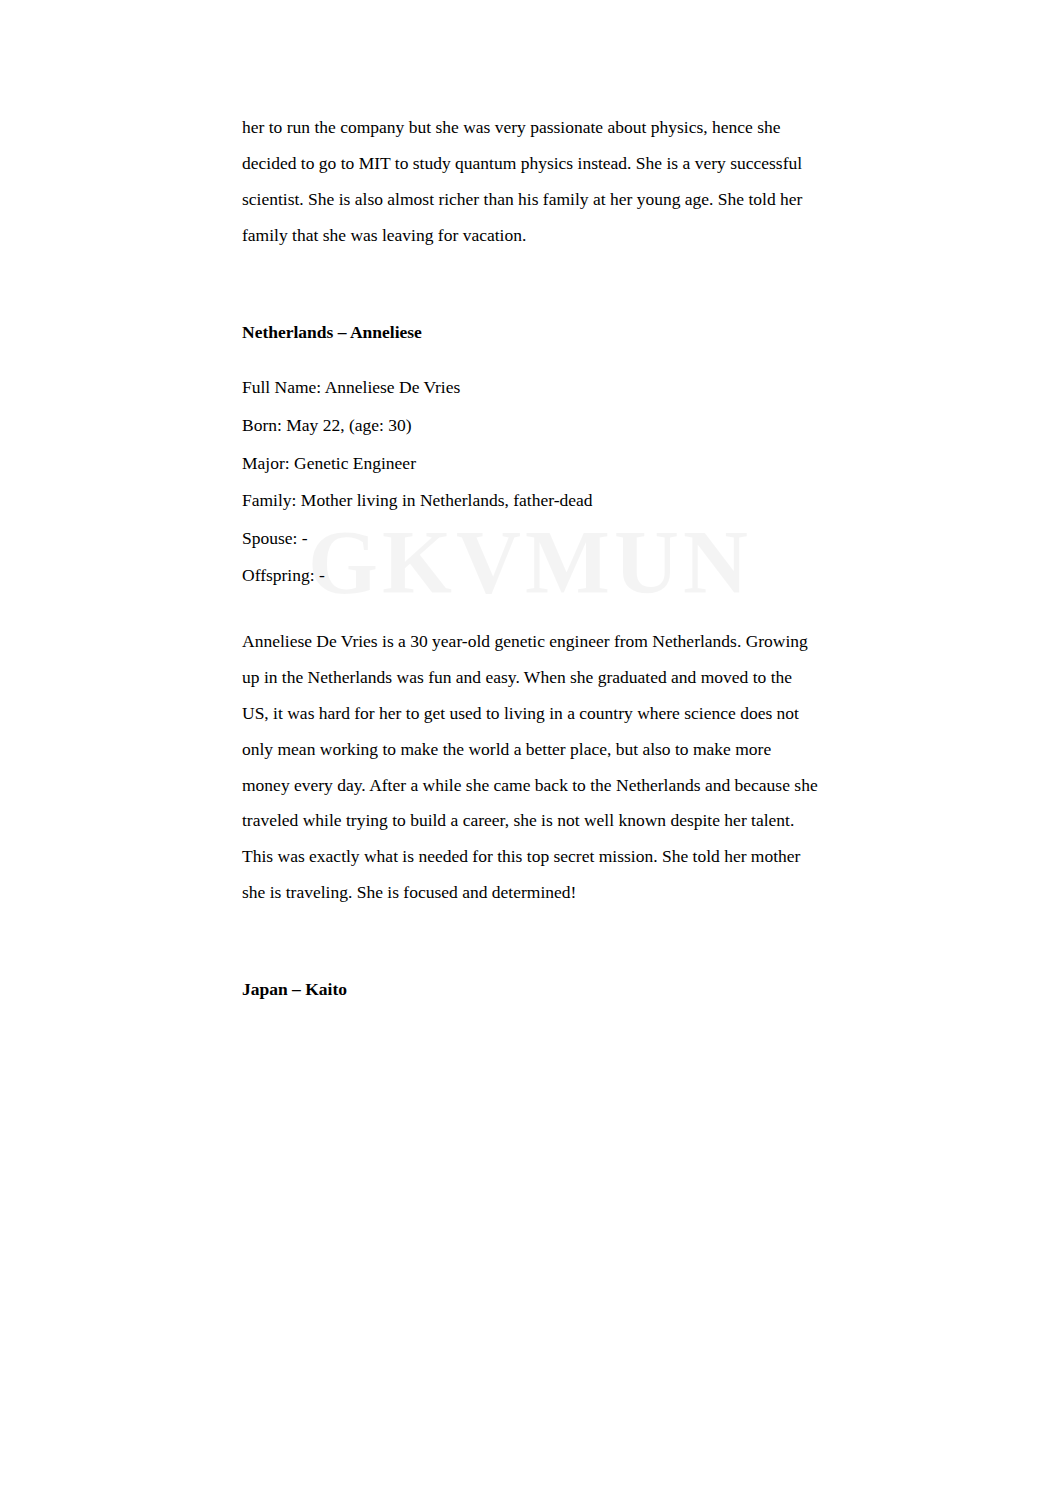GKVMUN
her to run the company but she was very passionate about physics, hence she decided to go to MIT to study quantum physics instead. She is a very successful scientist. She is also almost richer than his family at her young age. She told her family that she was leaving for vacation.
Netherlands – Anneliese
Full Name: Anneliese De Vries
Born: May 22, (age: 30)
Major: Genetic Engineer
Family: Mother living in Netherlands, father-dead
Spouse: -
Offspring: -
Anneliese De Vries is a 30 year-old genetic engineer from Netherlands. Growing up in the Netherlands was fun and easy. When she graduated and moved to the US, it was hard for her to get used to living in a country where science does not only mean working to make the world a better place, but also to make more money every day. After a while she came back to the Netherlands and because she traveled while trying to build a career, she is not well known despite her talent. This was exactly what is needed for this top secret mission. She told her mother she is traveling. She is focused and determined!
Japan – Kaito